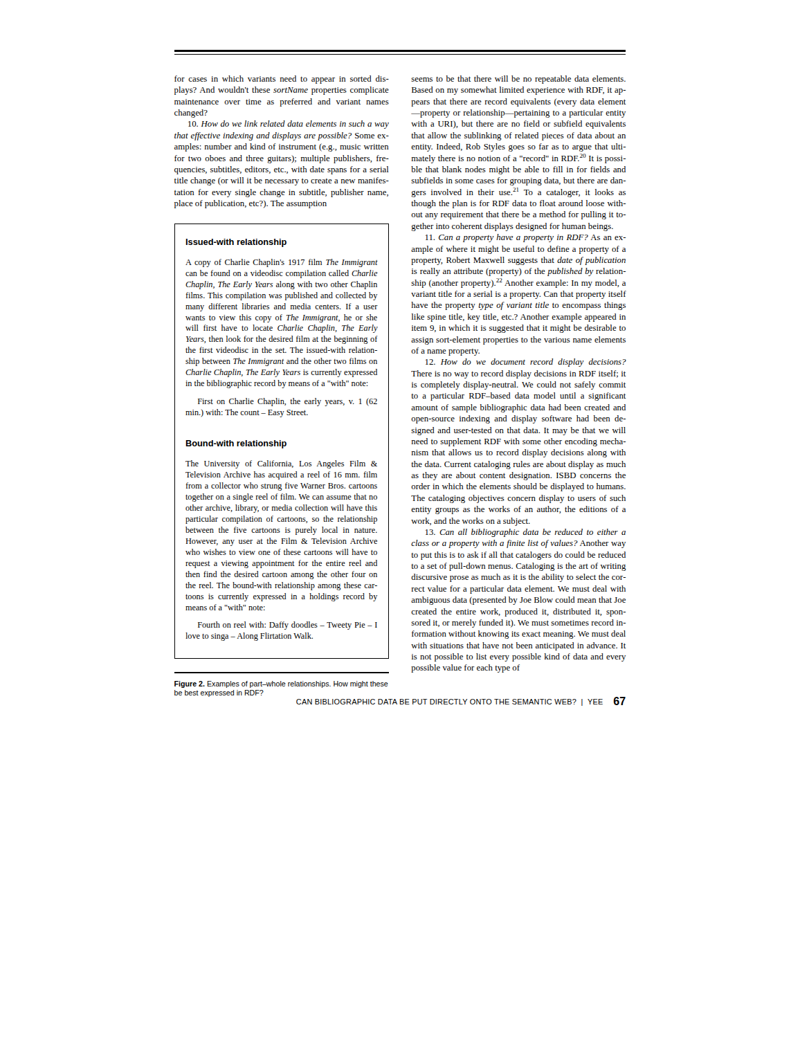for cases in which variants need to appear in sorted displays? And wouldn't these sortName properties complicate maintenance over time as preferred and variant names changed?
10. How do we link related data elements in such a way that effective indexing and displays are possible? Some examples: number and kind of instrument (e.g., music written for two oboes and three guitars); multiple publishers, frequencies, subtitles, editors, etc., with date spans for a serial title change (or will it be necessary to create a new manifestation for every single change in subtitle, publisher name, place of publication, etc?). The assumption
Issued-with relationship
A copy of Charlie Chaplin's 1917 film The Immigrant can be found on a videodisc compilation called Charlie Chaplin, The Early Years along with two other Chaplin films. This compilation was published and collected by many different libraries and media centers. If a user wants to view this copy of The Immigrant, he or she will first have to locate Charlie Chaplin, The Early Years, then look for the desired film at the beginning of the first videodisc in the set. The issued-with relationship between The Immigrant and the other two films on Charlie Chaplin, The Early Years is currently expressed in the bibliographic record by means of a "with" note:
First on Charlie Chaplin, the early years, v. 1 (62 min.) with: The count – Easy Street.
Bound-with relationship
The University of California, Los Angeles Film & Television Archive has acquired a reel of 16 mm. film from a collector who strung five Warner Bros. cartoons together on a single reel of film. We can assume that no other archive, library, or media collection will have this particular compilation of cartoons, so the relationship between the five cartoons is purely local in nature. However, any user at the Film & Television Archive who wishes to view one of these cartoons will have to request a viewing appointment for the entire reel and then find the desired cartoon among the other four on the reel. The bound-with relationship among these cartoons is currently expressed in a holdings record by means of a "with" note:
Fourth on reel with: Daffy doodles – Tweety Pie – I love to singa – Along Flirtation Walk.
Figure 2. Examples of part–whole relationships. How might these be best expressed in RDF?
seems to be that there will be no repeatable data elements. Based on my somewhat limited experience with RDF, it appears that there are record equivalents (every data element—property or relationship—pertaining to a particular entity with a URI), but there are no field or subfield equivalents that allow the sublinking of related pieces of data about an entity. Indeed, Rob Styles goes so far as to argue that ultimately there is no notion of a "record" in RDF.20 It is possible that blank nodes might be able to fill in for fields and subfields in some cases for grouping data, but there are dangers involved in their use.21 To a cataloger, it looks as though the plan is for RDF data to float around loose without any requirement that there be a method for pulling it together into coherent displays designed for human beings.
11. Can a property have a property in RDF? As an example of where it might be useful to define a property of a property, Robert Maxwell suggests that date of publication is really an attribute (property) of the published by relationship (another property).22 Another example: In my model, a variant title for a serial is a property. Can that property itself have the property type of variant title to encompass things like spine title, key title, etc.? Another example appeared in item 9, in which it is suggested that it might be desirable to assign sort-element properties to the various name elements of a name property.
12. How do we document record display decisions? There is no way to record display decisions in RDF itself; it is completely display-neutral. We could not safely commit to a particular RDF–based data model until a significant amount of sample bibliographic data had been created and open-source indexing and display software had been designed and user-tested on that data. It may be that we will need to supplement RDF with some other encoding mechanism that allows us to record display decisions along with the data. Current cataloging rules are about display as much as they are about content designation. ISBD concerns the order in which the elements should be displayed to humans. The cataloging objectives concern display to users of such entity groups as the works of an author, the editions of a work, and the works on a subject.
13. Can all bibliographic data be reduced to either a class or a property with a finite list of values? Another way to put this is to ask if all that catalogers do could be reduced to a set of pull-down menus. Cataloging is the art of writing discursive prose as much as it is the ability to select the correct value for a particular data element. We must deal with ambiguous data (presented by Joe Blow could mean that Joe created the entire work, produced it, distributed it, sponsored it, or merely funded it). We must sometimes record information without knowing its exact meaning. We must deal with situations that have not been anticipated in advance. It is not possible to list every possible kind of data and every possible value for each type of
CAN BIBLIOGRAPHIC DATA BE PUT DIRECTLY ONTO THE SEMANTIC WEB? | YEE 67